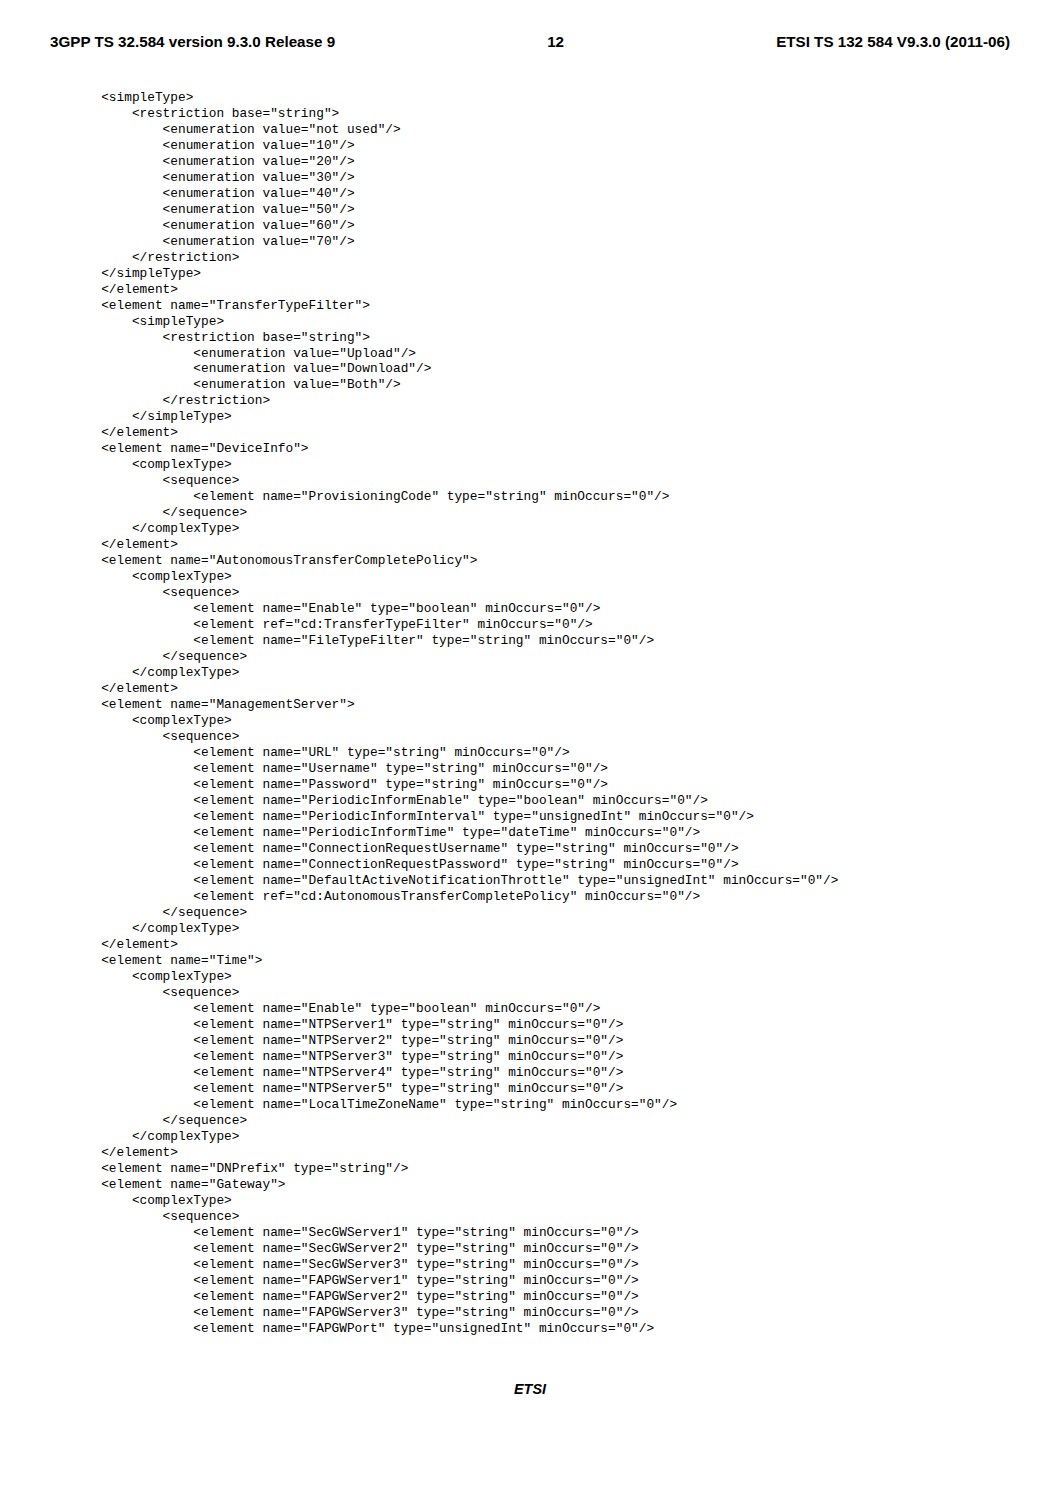3GPP TS 32.584 version 9.3.0 Release 9 12 ETSI TS 132 584 V9.3.0 (2011-06)
<simpleType>
    <restriction base="string">
        <enumeration value="not used"/>
        <enumeration value="10"/>
        <enumeration value="20"/>
        <enumeration value="30"/>
        <enumeration value="40"/>
        <enumeration value="50"/>
        <enumeration value="60"/>
        <enumeration value="70"/>
    </restriction>
</simpleType>
</element>
<element name="TransferTypeFilter">
    <simpleType>
        <restriction base="string">
            <enumeration value="Upload"/>
            <enumeration value="Download"/>
            <enumeration value="Both"/>
        </restriction>
    </simpleType>
</element>
<element name="DeviceInfo">
    <complexType>
        <sequence>
            <element name="ProvisioningCode" type="string" minOccurs="0"/>
        </sequence>
    </complexType>
</element>
<element name="AutonomousTransferCompletePolicy">
    <complexType>
        <sequence>
            <element name="Enable" type="boolean" minOccurs="0"/>
            <element ref="cd:TransferTypeFilter" minOccurs="0"/>
            <element name="FileTypeFilter" type="string" minOccurs="0"/>
        </sequence>
    </complexType>
</element>
<element name="ManagementServer">
    <complexType>
        <sequence>
            <element name="URL" type="string" minOccurs="0"/>
            <element name="Username" type="string" minOccurs="0"/>
            <element name="Password" type="string" minOccurs="0"/>
            <element name="PeriodicInformEnable" type="boolean" minOccurs="0"/>
            <element name="PeriodicInformInterval" type="unsignedInt" minOccurs="0"/>
            <element name="PeriodicInformTime" type="dateTime" minOccurs="0"/>
            <element name="ConnectionRequestUsername" type="string" minOccurs="0"/>
            <element name="ConnectionRequestPassword" type="string" minOccurs="0"/>
            <element name="DefaultActiveNotificationThrottle" type="unsignedInt" minOccurs="0"/>
            <element ref="cd:AutonomousTransferCompletePolicy" minOccurs="0"/>
        </sequence>
    </complexType>
</element>
<element name="Time">
    <complexType>
        <sequence>
            <element name="Enable" type="boolean" minOccurs="0"/>
            <element name="NTPServer1" type="string" minOccurs="0"/>
            <element name="NTPServer2" type="string" minOccurs="0"/>
            <element name="NTPServer3" type="string" minOccurs="0"/>
            <element name="NTPServer4" type="string" minOccurs="0"/>
            <element name="NTPServer5" type="string" minOccurs="0"/>
            <element name="LocalTimeZoneName" type="string" minOccurs="0"/>
        </sequence>
    </complexType>
</element>
<element name="DNPrefix" type="string"/>
<element name="Gateway">
    <complexType>
        <sequence>
            <element name="SecGWServer1" type="string" minOccurs="0"/>
            <element name="SecGWServer2" type="string" minOccurs="0"/>
            <element name="SecGWServer3" type="string" minOccurs="0"/>
            <element name="FAPGWServer1" type="string" minOccurs="0"/>
            <element name="FAPGWServer2" type="string" minOccurs="0"/>
            <element name="FAPGWServer3" type="string" minOccurs="0"/>
            <element name="FAPGWPort" type="unsignedInt" minOccurs="0"/>
ETSI